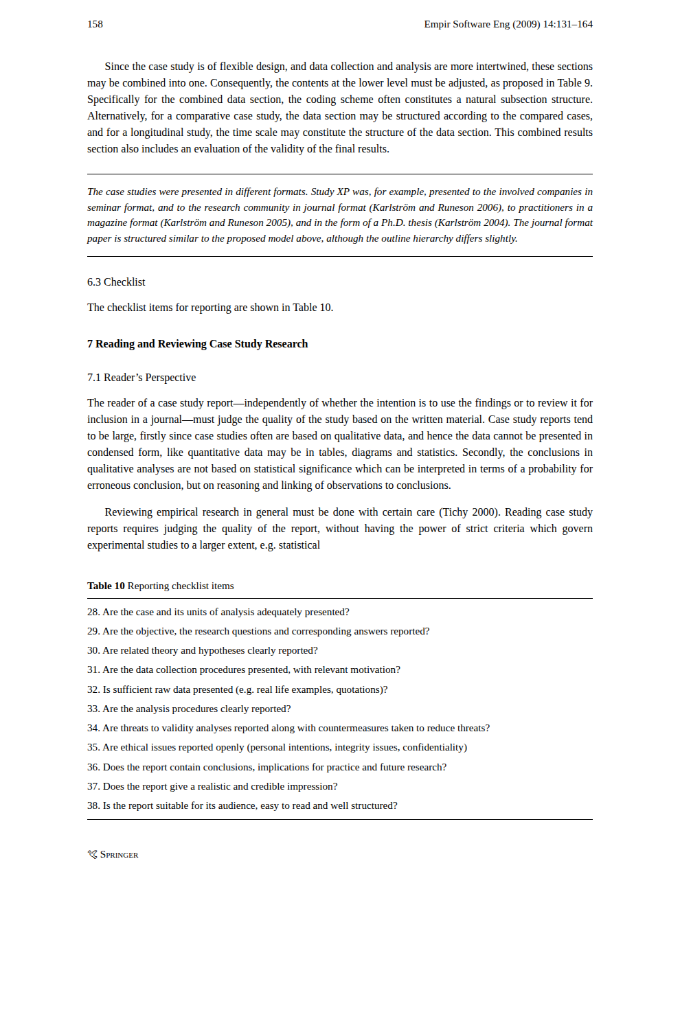158 Empir Software Eng (2009) 14:131–164
Since the case study is of flexible design, and data collection and analysis are more intertwined, these sections may be combined into one. Consequently, the contents at the lower level must be adjusted, as proposed in Table 9. Specifically for the combined data section, the coding scheme often constitutes a natural subsection structure. Alternatively, for a comparative case study, the data section may be structured according to the compared cases, and for a longitudinal study, the time scale may constitute the structure of the data section. This combined results section also includes an evaluation of the validity of the final results.
The case studies were presented in different formats. Study XP was, for example, presented to the involved companies in seminar format, and to the research community in journal format (Karlström and Runeson 2006), to practitioners in a magazine format (Karlström and Runeson 2005), and in the form of a Ph.D. thesis (Karlström 2004). The journal format paper is structured similar to the proposed model above, although the outline hierarchy differs slightly.
6.3 Checklist
The checklist items for reporting are shown in Table 10.
7 Reading and Reviewing Case Study Research
7.1 Reader’s Perspective
The reader of a case study report—independently of whether the intention is to use the findings or to review it for inclusion in a journal—must judge the quality of the study based on the written material. Case study reports tend to be large, firstly since case studies often are based on qualitative data, and hence the data cannot be presented in condensed form, like quantitative data may be in tables, diagrams and statistics. Secondly, the conclusions in qualitative analyses are not based on statistical significance which can be interpreted in terms of a probability for erroneous conclusion, but on reasoning and linking of observations to conclusions.
Reviewing empirical research in general must be done with certain care (Tichy 2000). Reading case study reports requires judging the quality of the report, without having the power of strict criteria which govern experimental studies to a larger extent, e.g. statistical
Table 10 Reporting checklist items
| 28. Are the case and its units of analysis adequately presented? |
| 29. Are the objective, the research questions and corresponding answers reported? |
| 30. Are related theory and hypotheses clearly reported? |
| 31. Are the data collection procedures presented, with relevant motivation? |
| 32. Is sufficient raw data presented (e.g. real life examples, quotations)? |
| 33. Are the analysis procedures clearly reported? |
| 34. Are threats to validity analyses reported along with countermeasures taken to reduce threats? |
| 35. Are ethical issues reported openly (personal intentions, integrity issues, confidentiality) |
| 36. Does the report contain conclusions, implications for practice and future research? |
| 37. Does the report give a realistic and credible impression? |
| 38. Is the report suitable for its audience, easy to read and well structured? |
🕊Springer